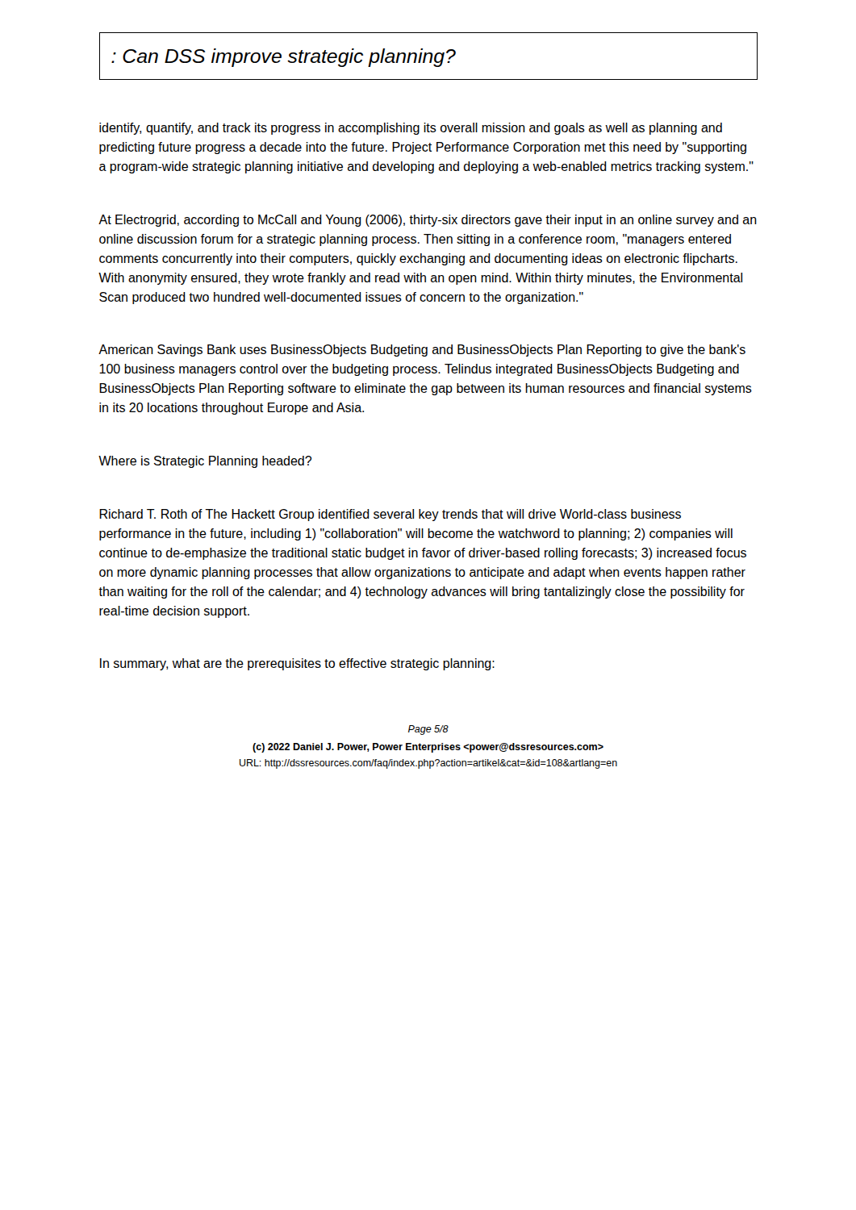: Can DSS improve strategic planning?
identify, quantify, and track its progress in accomplishing its overall mission and goals as well as planning and predicting future progress a decade into the future. Project Performance Corporation met this need by "supporting a program-wide strategic planning initiative and developing and deploying a web-enabled metrics tracking system."
At Electrogrid, according to McCall and Young (2006), thirty-six directors gave their input in an online survey and an online discussion forum for a strategic planning process. Then sitting in a conference room, "managers entered comments concurrently into their computers, quickly exchanging and documenting ideas on electronic flipcharts. With anonymity ensured, they wrote frankly and read with an open mind. Within thirty minutes, the Environmental Scan produced two hundred well-documented issues of concern to the organization."
American Savings Bank uses BusinessObjects Budgeting and BusinessObjects Plan Reporting to give the bank's 100 business managers control over the budgeting process. Telindus integrated BusinessObjects Budgeting and BusinessObjects Plan Reporting software to eliminate the gap between its human resources and financial systems in its 20 locations throughout Europe and Asia.
Where is Strategic Planning headed?
Richard T. Roth of The Hackett Group identified several key trends that will drive World-class business performance in the future, including 1) "collaboration" will become the watchword to planning; 2) companies will continue to de-emphasize the traditional static budget in favor of driver-based rolling forecasts; 3) increased focus on more dynamic planning processes that allow organizations to anticipate and adapt when events happen rather than waiting for the roll of the calendar; and 4) technology advances will bring tantalizingly close the possibility for real-time decision support.
In summary, what are the prerequisites to effective strategic planning:
Page 5/8
(c) 2022 Daniel J. Power, Power Enterprises <power@dssresources.com>
URL: http://dssresources.com/faq/index.php?action=artikel&cat=&id=108&artlang=en